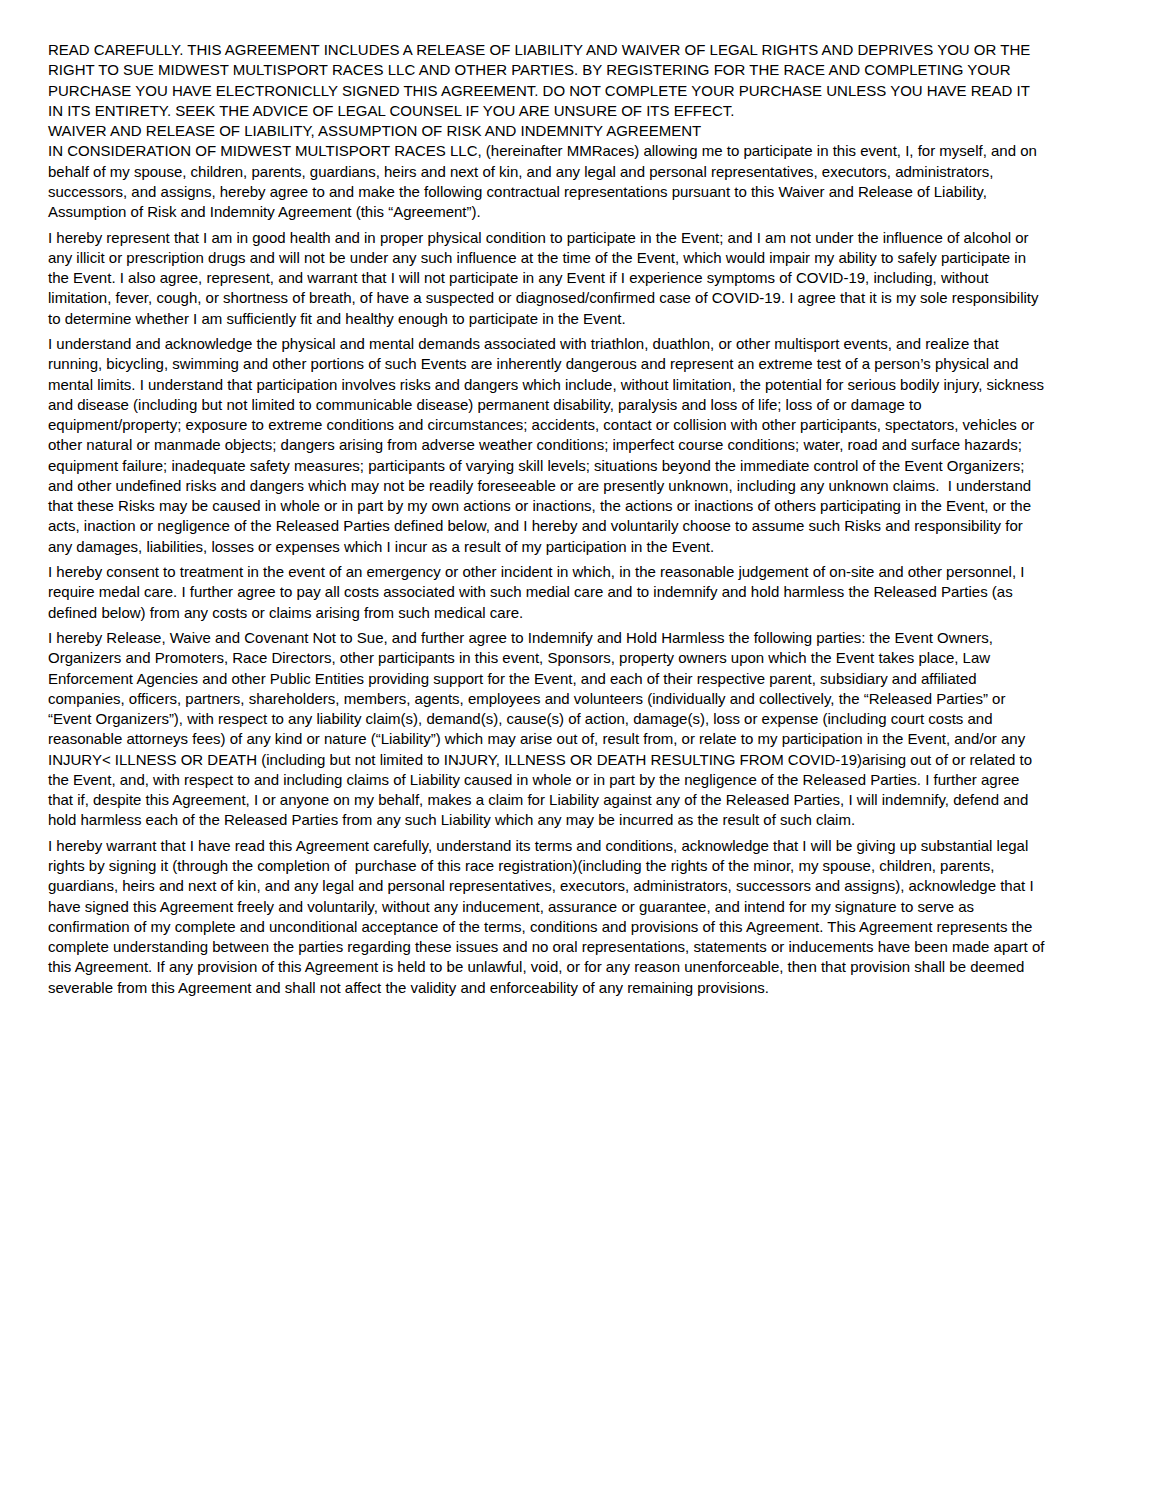READ CAREFULLY. THIS AGREEMENT INCLUDES A RELEASE OF LIABILITY AND WAIVER OF LEGAL RIGHTS AND DEPRIVES YOU OR THE RIGHT TO SUE MIDWEST MULTISPORT RACES LLC AND OTHER PARTIES. BY REGISTERING FOR THE RACE AND COMPLETING YOUR PURCHASE YOU HAVE ELECTRONICLLY SIGNED THIS AGREEMENT. DO NOT COMPLETE YOUR PURCHASE UNLESS YOU HAVE READ IT IN ITS ENTIRETY. SEEK THE ADVICE OF LEGAL COUNSEL IF YOU ARE UNSURE OF ITS EFFECT.
WAIVER AND RELEASE OF LIABILITY, ASSUMPTION OF RISK AND INDEMNITY AGREEMENT
IN CONSIDERATION OF MIDWEST MULTISPORT RACES LLC, (hereinafter MMRaces) allowing me to participate in this event, I, for myself, and on behalf of my spouse, children, parents, guardians, heirs and next of kin, and any legal and personal representatives, executors, administrators, successors, and assigns, hereby agree to and make the following contractual representations pursuant to this Waiver and Release of Liability, Assumption of Risk and Indemnity Agreement (this “Agreement”).
I hereby represent that I am in good health and in proper physical condition to participate in the Event; and I am not under the influence of alcohol or any illicit or prescription drugs and will not be under any such influence at the time of the Event, which would impair my ability to safely participate in the Event. I also agree, represent, and warrant that I will not participate in any Event if I experience symptoms of COVID-19, including, without limitation, fever, cough, or shortness of breath, of have a suspected or diagnosed/confirmed case of COVID-19. I agree that it is my sole responsibility to determine whether I am sufficiently fit and healthy enough to participate in the Event.
I understand and acknowledge the physical and mental demands associated with triathlon, duathlon, or other multisport events, and realize that running, bicycling, swimming and other portions of such Events are inherently dangerous and represent an extreme test of a person’s physical and mental limits. I understand that participation involves risks and dangers which include, without limitation, the potential for serious bodily injury, sickness and disease (including but not limited to communicable disease) permanent disability, paralysis and loss of life; loss of or damage to equipment/property; exposure to extreme conditions and circumstances; accidents, contact or collision with other participants, spectators, vehicles or other natural or manmade objects; dangers arising from adverse weather conditions; imperfect course conditions; water, road and surface hazards; equipment failure; inadequate safety measures; participants of varying skill levels; situations beyond the immediate control of the Event Organizers; and other undefined risks and dangers which may not be readily foreseeable or are presently unknown, including any unknown claims. I understand that these Risks may be caused in whole or in part by my own actions or inactions, the actions or inactions of others participating in the Event, or the acts, inaction or negligence of the Released Parties defined below, and I hereby and voluntarily choose to assume such Risks and responsibility for any damages, liabilities, losses or expenses which I incur as a result of my participation in the Event.
I hereby consent to treatment in the event of an emergency or other incident in which, in the reasonable judgement of on-site and other personnel, I require medal care. I further agree to pay all costs associated with such medial care and to indemnify and hold harmless the Released Parties (as defined below) from any costs or claims arising from such medical care.
I hereby Release, Waive and Covenant Not to Sue, and further agree to Indemnify and Hold Harmless the following parties: the Event Owners, Organizers and Promoters, Race Directors, other participants in this event, Sponsors, property owners upon which the Event takes place, Law Enforcement Agencies and other Public Entities providing support for the Event, and each of their respective parent, subsidiary and affiliated companies, officers, partners, shareholders, members, agents, employees and volunteers (individually and collectively, the “Released Parties” or “Event Organizers”), with respect to any liability claim(s), demand(s), cause(s) of action, damage(s), loss or expense (including court costs and reasonable attorneys fees) of any kind or nature (“Liability”) which may arise out of, result from, or relate to my participation in the Event, and/or any INJURY< ILLNESS OR DEATH (including but not limited to INJURY, ILLNESS OR DEATH RESULTING FROM COVID-19)arising out of or related to the Event, and, with respect to and including claims of Liability caused in whole or in part by the negligence of the Released Parties. I further agree that if, despite this Agreement, I or anyone on my behalf, makes a claim for Liability against any of the Released Parties, I will indemnify, defend and hold harmless each of the Released Parties from any such Liability which any may be incurred as the result of such claim.
I hereby warrant that I have read this Agreement carefully, understand its terms and conditions, acknowledge that I will be giving up substantial legal rights by signing it (through the completion of purchase of this race registration)(including the rights of the minor, my spouse, children, parents, guardians, heirs and next of kin, and any legal and personal representatives, executors, administrators, successors and assigns), acknowledge that I have signed this Agreement freely and voluntarily, without any inducement, assurance or guarantee, and intend for my signature to serve as confirmation of my complete and unconditional acceptance of the terms, conditions and provisions of this Agreement. This Agreement represents the complete understanding between the parties regarding these issues and no oral representations, statements or inducements have been made apart of this Agreement. If any provision of this Agreement is held to be unlawful, void, or for any reason unenforceable, then that provision shall be deemed severable from this Agreement and shall not affect the validity and enforceability of any remaining provisions.